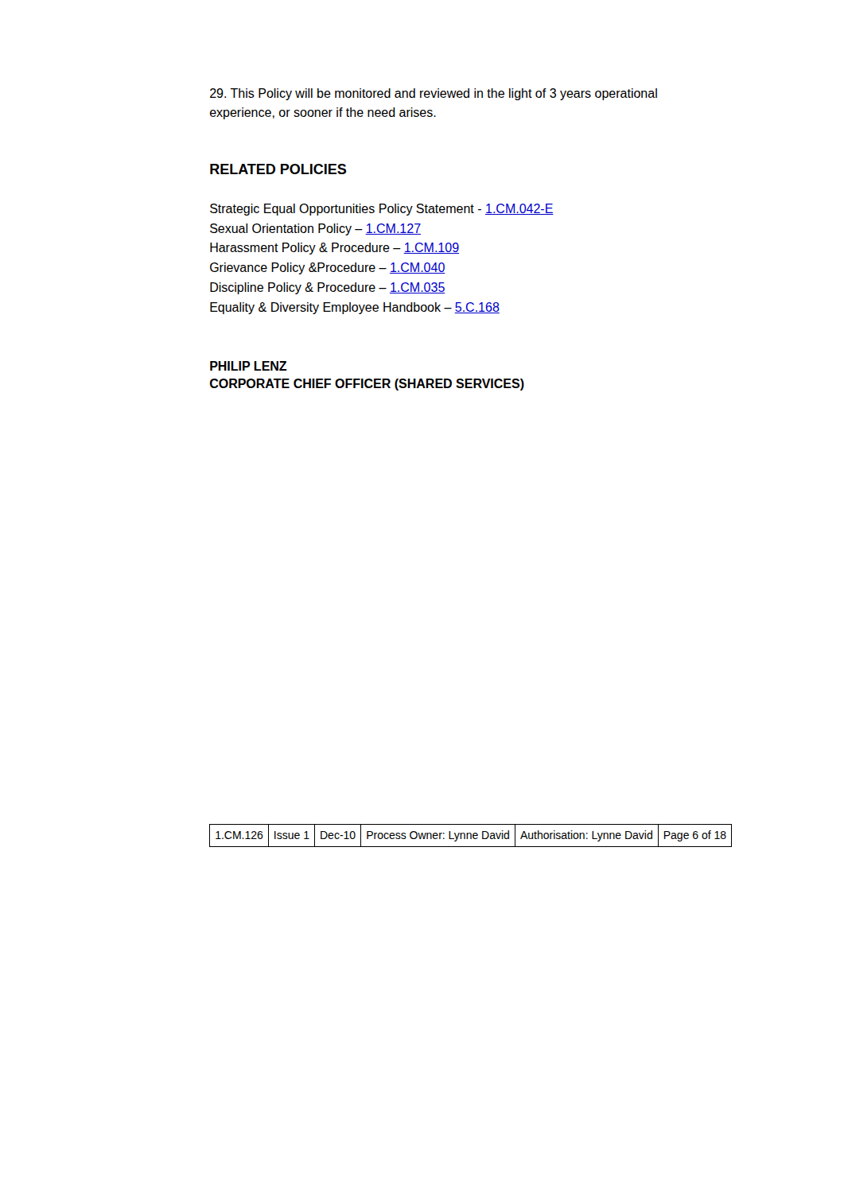29. This Policy will be monitored and reviewed in the light of 3 years operational experience, or sooner if the need arises.
RELATED POLICIES
Strategic Equal Opportunities Policy Statement - 1.CM.042-E
Sexual Orientation Policy – 1.CM.127
Harassment Policy & Procedure – 1.CM.109
Grievance Policy &Procedure – 1.CM.040
Discipline Policy & Procedure – 1.CM.035
Equality & Diversity Employee Handbook – 5.C.168
PHILIP LENZ
CORPORATE CHIEF OFFICER (SHARED SERVICES)
| 1.CM.126 | Issue 1 | Dec-10 | Process Owner: Lynne David | Authorisation: Lynne David | Page 6 of 18 |